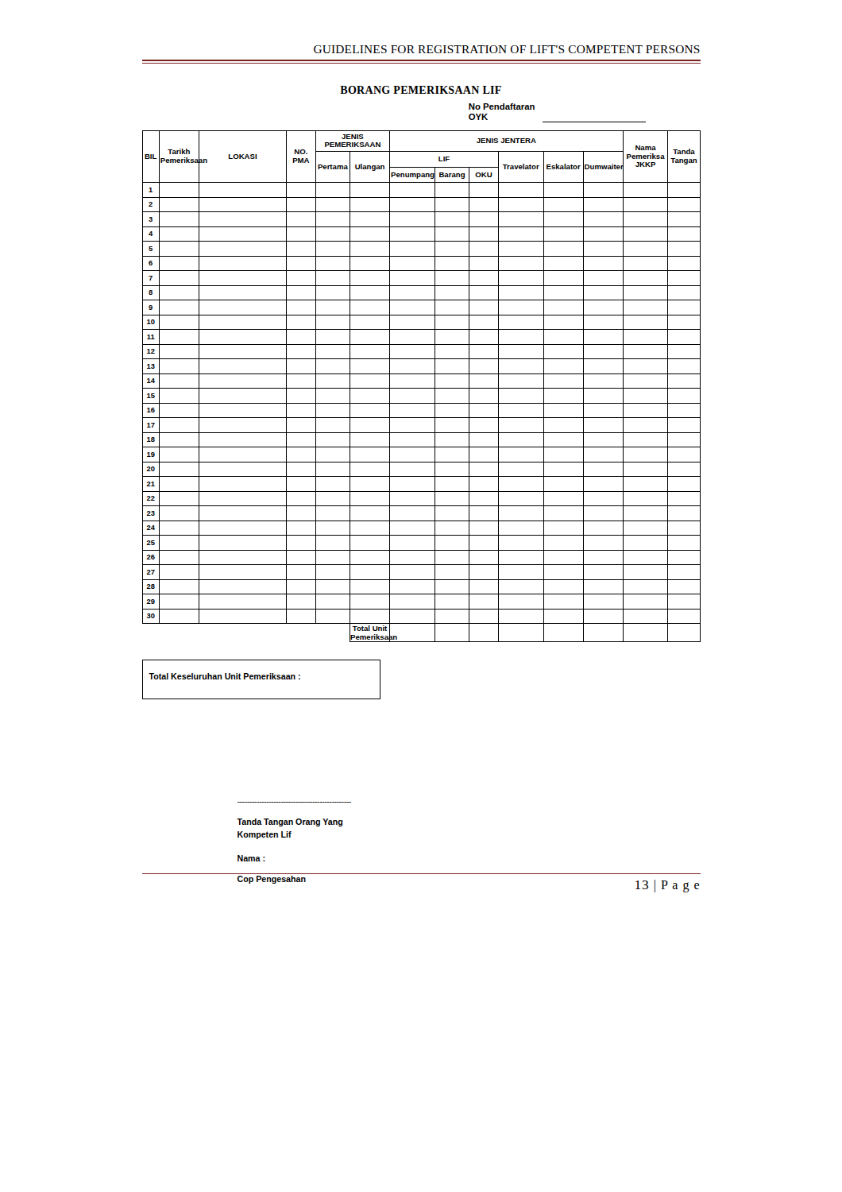GUIDELINES FOR REGISTRATION OF LIFT'S COMPETENT PERSONS
BORANG PEMERIKSAAN LIF
No Pendaftaran
OYK
| BIL | Tarikh Pemeriksaan | LOKASI | NO. PMA | JENIS PEMERIKSAAN | JENIS JENTERA | Nama Pemeriksa JKKP | Tanda Tangan |
| --- | --- | --- | --- | --- | --- | --- | --- |
| Pertama | Ulangan | LIF | Travelator | Eskalator | Dumwaiter |
| Penumpang | Barang | OKU |
| 1 | | | | | | | | | | | | | |
| 2 | | | | | | | | | | | | | |
| 3 | | | | | | | | | | | | | |
| 4 | | | | | | | | | | | | | |
| 5 | | | | | | | | | | | | | |
| 6 | | | | | | | | | | | | | |
| 7 | | | | | | | | | | | | | |
| 8 | | | | | | | | | | | | | |
| 9 | | | | | | | | | | | | | |
| 10 | | | | | | | | | | | | | |
| 11 | | | | | | | | | | | | | |
| 12 | | | | | | | | | | | | | |
| 13 | | | | | | | | | | | | | |
| 14 | | | | | | | | | | | | | |
| 15 | | | | | | | | | | | | | |
| 16 | | | | | | | | | | | | | |
| 17 | | | | | | | | | | | | | |
| 18 | | | | | | | | | | | | | |
| 19 | | | | | | | | | | | | | |
| 20 | | | | | | | | | | | | | |
| 21 | | | | | | | | | | | | | |
| 22 | | | | | | | | | | | | | |
| 23 | | | | | | | | | | | | | |
| 24 | | | | | | | | | | | | | |
| 25 | | | | | | | | | | | | | |
| 26 | | | | | | | | | | | | | |
| 27 | | | | | | | | | | | | | |
| 28 | | | | | | | | | | | | | |
| 29 | | | | | | | | | | | | | |
| 30 | | | | | | | | | | | | | |
| | | | | | Total Unit Pemeriksaan | | | | | | | | |
Total Keseluruhan Unit Pemeriksaan :
-----------------------------------------------
Tanda Tangan Orang Yang
Kompeten Lif
Nama :
Cop Pengesahan
13 | P a g e